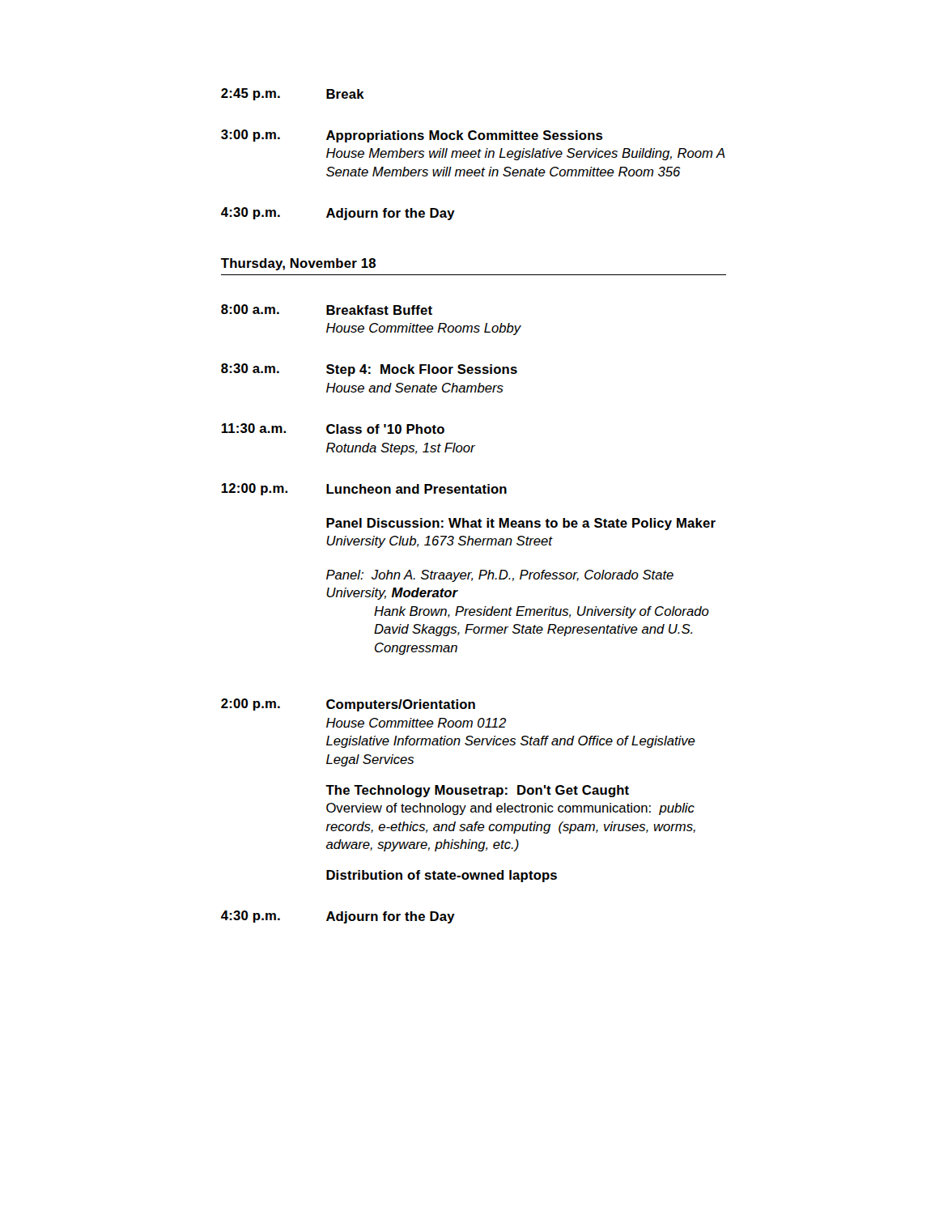2:45 p.m.
Break
3:00 p.m.
Appropriations Mock Committee Sessions
House Members will meet in Legislative Services Building, Room A
Senate Members will meet in Senate Committee Room 356
4:30 p.m.
Adjourn for the Day
Thursday, November 18
8:00 a.m.
Breakfast Buffet
House Committee Rooms Lobby
8:30 a.m.
Step 4: Mock Floor Sessions
House and Senate Chambers
11:30 a.m.
Class of '10 Photo
Rotunda Steps, 1st Floor
12:00 p.m.
Luncheon and Presentation
Panel Discussion: What it Means to be a State Policy Maker
University Club, 1673 Sherman Street
Panel: John A. Straayer, Ph.D., Professor, Colorado State University, Moderator
Hank Brown, President Emeritus, University of Colorado
David Skaggs, Former State Representative and U.S. Congressman
2:00 p.m.
Computers/Orientation
House Committee Room 0112
Legislative Information Services Staff and Office of Legislative Legal Services
The Technology Mousetrap: Don't Get Caught
Overview of technology and electronic communication: public records, e-ethics, and safe computing (spam, viruses, worms, adware, spyware, phishing, etc.)
Distribution of state-owned laptops
4:30 p.m.
Adjourn for the Day